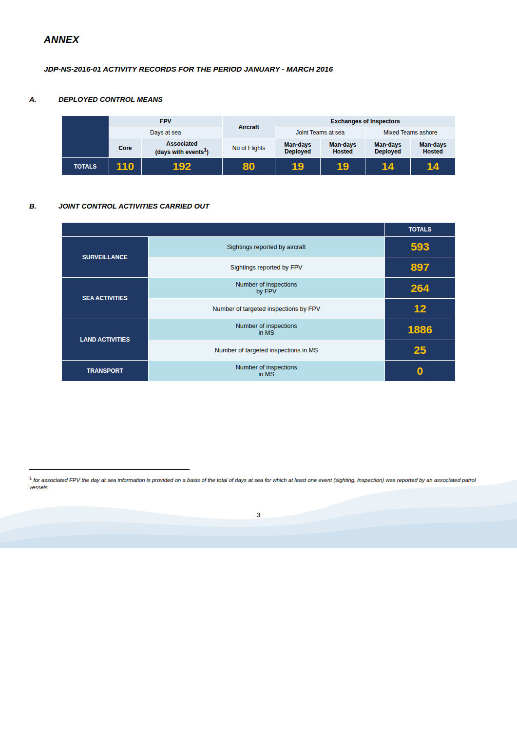ANNEX
JDP-NS-2016-01 ACTIVITY RECORDS FOR THE PERIOD JANUARY - MARCH 2016
A. DEPLOYED CONTROL MEANS
| | FPV | Aircraft | Exchanges of Inspectors |
| Days at sea | Joint Teams at sea | Mixed Teams ashore |
| Core | Associated (days with events 1 ) | No of Flights | Man-days Deployed | Man-days Hosted | Man-days Deployed | Man-days Hosted |
| TOTALS | 110 | 192 | 80 | 19 | 19 | 14 | 14 |
B. JOINT CONTROL ACTIVITIES CARRIED OUT
| | TOTALS |
| SURVEILLANCE | Sightings reported by aircraft | 593 |
| Sightings reported by FPV | 897 |
| SEA ACTIVITIES | Number of inspections by FPV | 264 |
| Number of targeted inspections by FPV | 12 |
| LAND ACTIVITIES | Number of inspections in MS | 1886 |
| Number of targeted inspections in MS | 25 |
| TRANSPORT | Number of inspections in MS | 0 |
1 for associated FPV the day at sea information is provided on a basis of the total of days at sea for which at least one event (sighting, inspection) was reported by an associated patrol vessels
3